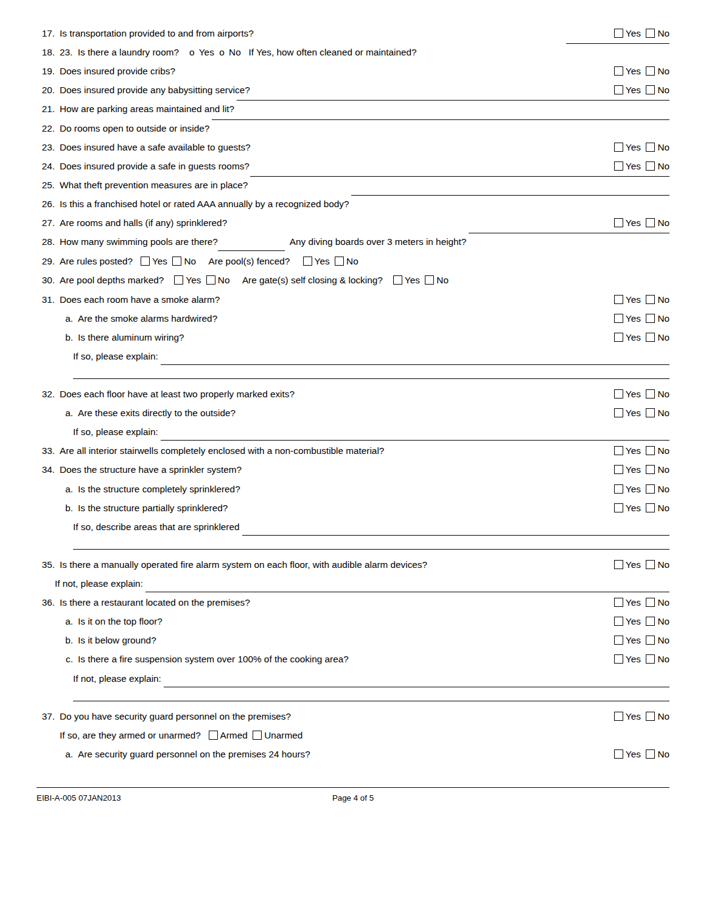17.
Is transportation provided to and from airports?
Yes No
18.
23. Is there a laundry room? o Yes o No If Yes, how often cleaned or maintained?
19.
Does insured provide cribs?
Yes No
20.
Does insured provide any babysitting service?
Yes No
21.
How are parking areas maintained and lit?
22.
Do rooms open to outside or inside?
23.
Does insured have a safe available to guests?
Yes No
24.
Does insured provide a safe in guests rooms?
Yes No
25.
What theft prevention measures are in place?
26.
Is this a franchised hotel or rated AAA annually by a recognized body?
27.
Are rooms and halls (if any) sprinklered?
Yes No
28.
How many swimming pools are there?
Any diving boards over 3 meters in height?
29.
Are rules posted? Yes No Are pool(s) fenced? Yes No
30.
Are pool depths marked? Yes No Are gate(s) self closing & locking? Yes No
31.
Does each room have a smoke alarm?
Yes No
a.
Are the smoke alarms hardwired?
Yes No
b.
Is there aluminum wiring?
Yes No
If so, please explain:
32.
Does each floor have at least two properly marked exits?
Yes No
a.
Are these exits directly to the outside?
Yes No
If so, please explain:
33.
Are all interior stairwells completely enclosed with a non-combustible material?
Yes No
34.
Does the structure have a sprinkler system?
Yes No
a.
Is the structure completely sprinklered?
Yes No
b.
Is the structure partially sprinklered?
Yes No
If so, describe areas that are sprinklered
35.
Is there a manually operated fire alarm system on each floor, with audible alarm devices?
Yes No
If not, please explain:
36.
Is there a restaurant located on the premises?
Yes No
a.
Is it on the top floor?
Yes No
b.
Is it below ground?
Yes No
c.
Is there a fire suspension system over 100% of the cooking area?
Yes No
If not, please explain:
37.
Do you have security guard personnel on the premises?
Yes No
If so, are they armed or unarmed? Armed Unarmed
a.
Are security guard personnel on the premises 24 hours?
Yes No
EIBI-A-005 07JAN2013
Page 4 of 5